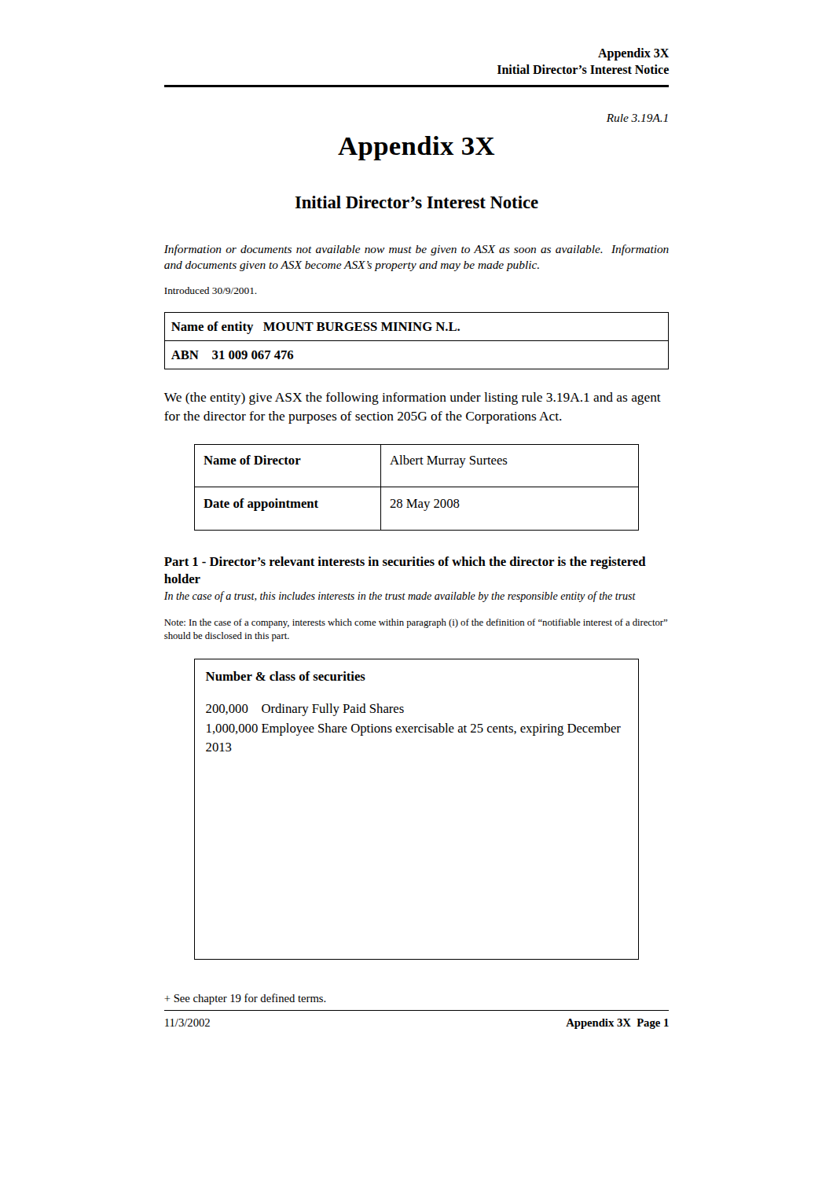Appendix 3X
Initial Director’s Interest Notice
Rule 3.19A.1
Appendix 3X
Initial Director’s Interest Notice
Information or documents not available now must be given to ASX as soon as available. Information and documents given to ASX become ASX’s property and may be made public.
Introduced 30/9/2001.
| Name of entity MOUNT BURGESS MINING N.L. |
| ABN 31 009 067 476 |
We (the entity) give ASX the following information under listing rule 3.19A.1 and as agent for the director for the purposes of section 205G of the Corporations Act.
| Name of Director | Albert Murray Surtees |
| Date of appointment | 28 May 2008 |
Part 1 - Director’s relevant interests in securities of which the director is the registered holder
In the case of a trust, this includes interests in the trust made available by the responsible entity of the trust
Note: In the case of a company, interests which come within paragraph (i) of the definition of “notifiable interest of a director” should be disclosed in this part.
| Number & class of securities 200,000 Ordinary Fully Paid Shares 1,000,000 Employee Share Options exercisable at 25 cents, expiring December 2013 |
+ See chapter 19 for defined terms.
11/3/2002 Appendix 3X Page 1